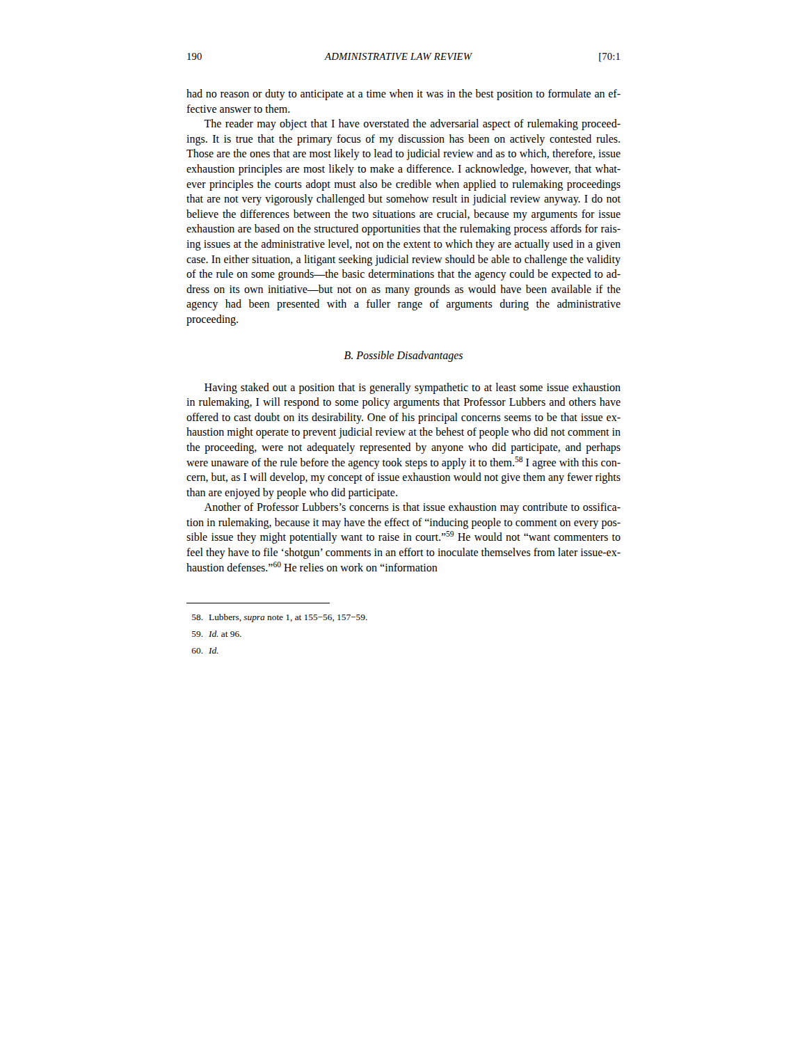190 Administrative Law Review [70:1
had no reason or duty to anticipate at a time when it was in the best position to formulate an effective answer to them.
The reader may object that I have overstated the adversarial aspect of rulemaking proceedings. It is true that the primary focus of my discussion has been on actively contested rules. Those are the ones that are most likely to lead to judicial review and as to which, therefore, issue exhaustion principles are most likely to make a difference. I acknowledge, however, that whatever principles the courts adopt must also be credible when applied to rulemaking proceedings that are not very vigorously challenged but somehow result in judicial review anyway. I do not believe the differences between the two situations are crucial, because my arguments for issue exhaustion are based on the structured opportunities that the rulemaking process affords for raising issues at the administrative level, not on the extent to which they are actually used in a given case. In either situation, a litigant seeking judicial review should be able to challenge the validity of the rule on some grounds—the basic determinations that the agency could be expected to address on its own initiative—but not on as many grounds as would have been available if the agency had been presented with a fuller range of arguments during the administrative proceeding.
B. Possible Disadvantages
Having staked out a position that is generally sympathetic to at least some issue exhaustion in rulemaking, I will respond to some policy arguments that Professor Lubbers and others have offered to cast doubt on its desirability. One of his principal concerns seems to be that issue exhaustion might operate to prevent judicial review at the behest of people who did not comment in the proceeding, were not adequately represented by anyone who did participate, and perhaps were unaware of the rule before the agency took steps to apply it to them.58 I agree with this concern, but, as I will develop, my concept of issue exhaustion would not give them any fewer rights than are enjoyed by people who did participate.
Another of Professor Lubbers’s concerns is that issue exhaustion may contribute to ossification in rulemaking, because it may have the effect of “inducing people to comment on every possible issue they might potentially want to raise in court.”59 He would not “want commenters to feel they have to file ‘shotgun’ comments in an effort to inoculate themselves from later issue-exhaustion defenses.”60 He relies on work on “information
58. Lubbers, supra note 1, at 155−56, 157−59.
59. Id. at 96.
60. Id.